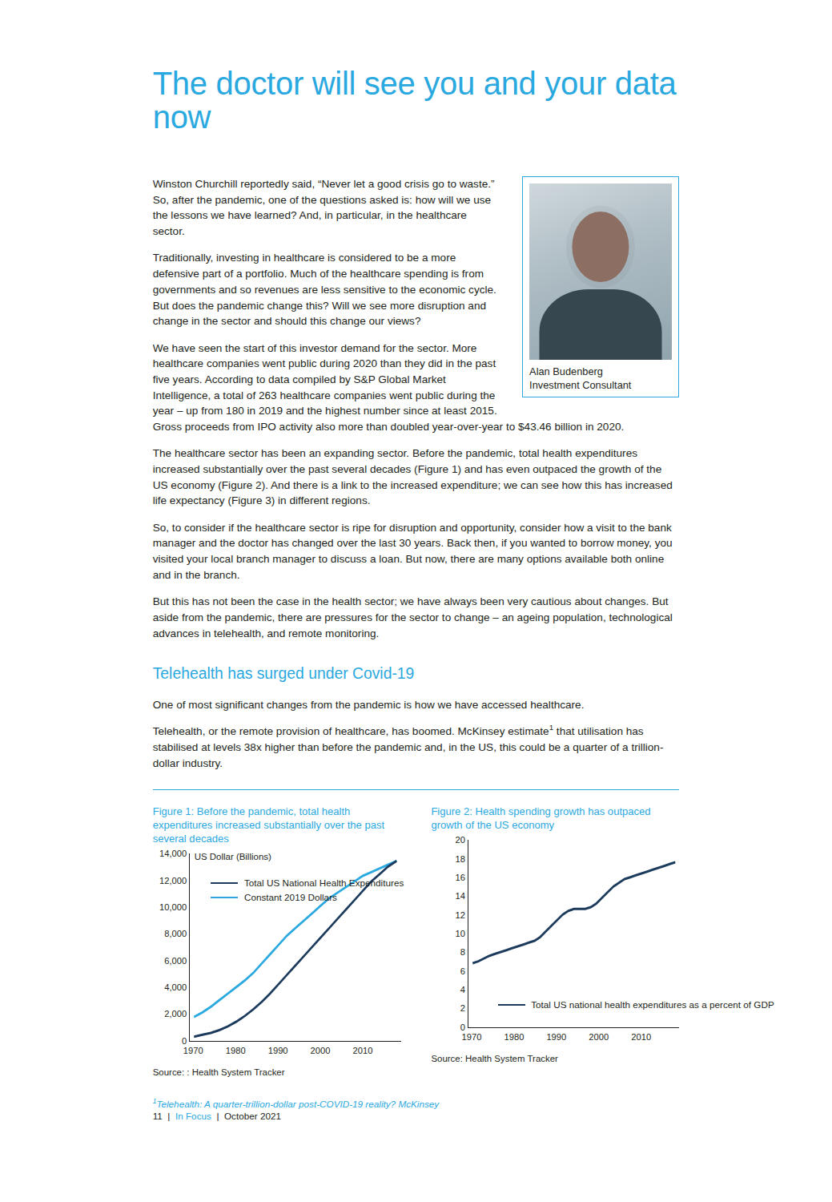The doctor will see you and your data now
Alan Budenberg
Investment Consultant
Winston Churchill reportedly said, “Never let a good crisis go to waste.” So, after the pandemic, one of the questions asked is: how will we use the lessons we have learned? And, in particular, in the healthcare sector.
Traditionally, investing in healthcare is considered to be a more defensive part of a portfolio. Much of the healthcare spending is from governments and so revenues are less sensitive to the economic cycle. But does the pandemic change this? Will we see more disruption and change in the sector and should this change our views?
We have seen the start of this investor demand for the sector. More healthcare companies went public during 2020 than they did in the past five years. According to data compiled by S&P Global Market Intelligence, a total of 263 healthcare companies went public during the year – up from 180 in 2019 and the highest number since at least 2015. Gross proceeds from IPO activity also more than doubled year-over-year to $43.46 billion in 2020.
The healthcare sector has been an expanding sector. Before the pandemic, total health expenditures increased substantially over the past several decades (Figure 1) and has even outpaced the growth of the US economy (Figure 2). And there is a link to the increased expenditure; we can see how this has increased life expectancy (Figure 3) in different regions.
So, to consider if the healthcare sector is ripe for disruption and opportunity, consider how a visit to the bank manager and the doctor has changed over the last 30 years. Back then, if you wanted to borrow money, you visited your local branch manager to discuss a loan. But now, there are many options available both online and in the branch.
But this has not been the case in the health sector; we have always been very cautious about changes. But aside from the pandemic, there are pressures for the sector to change – an ageing population, technological advances in telehealth, and remote monitoring.
Telehealth has surged under Covid-19
One of most significant changes from the pandemic is how we have accessed healthcare.
Telehealth, or the remote provision of healthcare, has boomed. McKinsey estimate1 that utilisation has stabilised at levels 38x higher than before the pandemic and, in the US, this could be a quarter of a trillion-dollar industry.
Figure 1: Before the pandemic, total health expenditures increased substantially over the past several decades
US Dollar (Billions)
14,000 12,000 10,000 8,000 6,000 4,000 2,000 0
Total US National Health Expenditures
Constant 2019 Dollars
1970 1980 1990 2000 2010
Source: : Health System Tracker
Figure 2: Health spending growth has outpaced growth of the US economy
20 18 16 14 12 10 8 6 4 2 0
Total US national health expenditures as a percent of GDP
1970 1980 1990 2000 2010
Source: Health System Tracker
1Telehealth: A quarter-trillion-dollar post-COVID-19 reality? McKinsey
11 | In Focus | October 2021